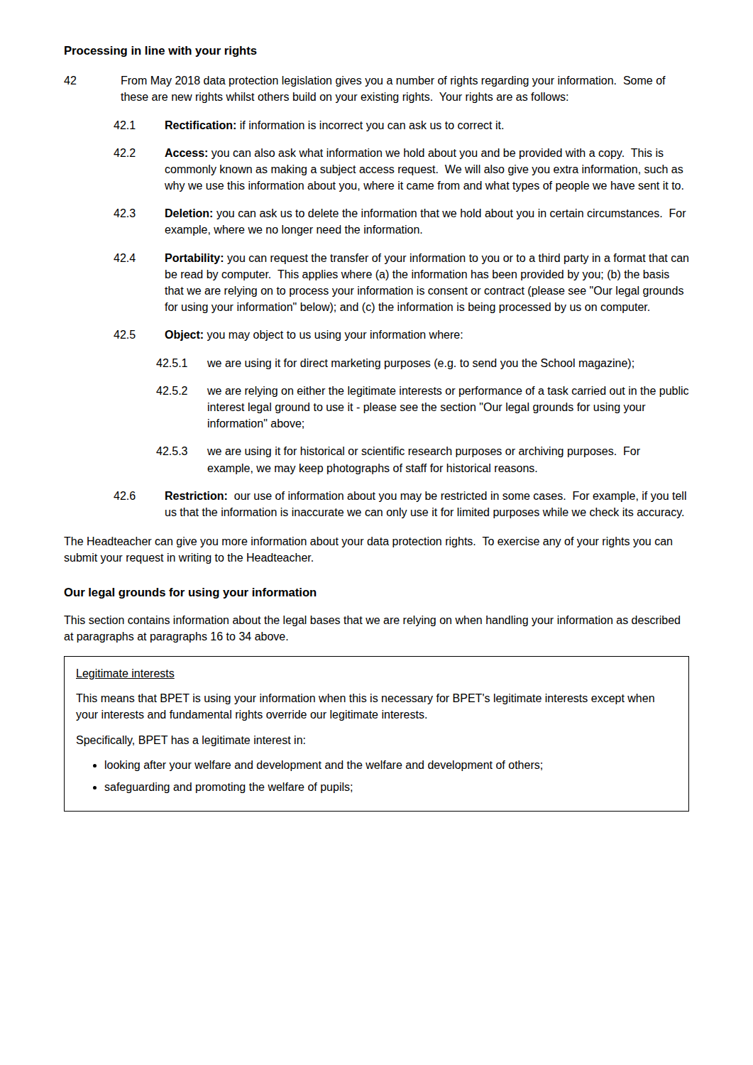Processing in line with your rights
42
From May 2018 data protection legislation gives you a number of rights regarding your information. Some of these are new rights whilst others build on your existing rights. Your rights are as follows:
42.1
Rectification: if information is incorrect you can ask us to correct it.
42.2
Access: you can also ask what information we hold about you and be provided with a copy. This is commonly known as making a subject access request. We will also give you extra information, such as why we use this information about you, where it came from and what types of people we have sent it to.
42.3
Deletion: you can ask us to delete the information that we hold about you in certain circumstances. For example, where we no longer need the information.
42.4
Portability: you can request the transfer of your information to you or to a third party in a format that can be read by computer. This applies where (a) the information has been provided by you; (b) the basis that we are relying on to process your information is consent or contract (please see "Our legal grounds for using your information" below); and (c) the information is being processed by us on computer.
42.5
Object: you may object to us using your information where:
42.5.1
we are using it for direct marketing purposes (e.g. to send you the School magazine);
42.5.2
we are relying on either the legitimate interests or performance of a task carried out in the public interest legal ground to use it - please see the section "Our legal grounds for using your information" above;
42.5.3
we are using it for historical or scientific research purposes or archiving purposes. For example, we may keep photographs of staff for historical reasons.
42.6
Restriction: our use of information about you may be restricted in some cases. For example, if you tell us that the information is inaccurate we can only use it for limited purposes while we check its accuracy.
The Headteacher can give you more information about your data protection rights. To exercise any of your rights you can submit your request in writing to the Headteacher.
Our legal grounds for using your information
This section contains information about the legal bases that we are relying on when handling your information as described at paragraphs at paragraphs 16 to 34 above.
Legitimate interests
This means that BPET is using your information when this is necessary for BPET's legitimate interests except when your interests and fundamental rights override our legitimate interests.
Specifically, BPET has a legitimate interest in:
looking after your welfare and development and the welfare and development of others;
safeguarding and promoting the welfare of pupils;